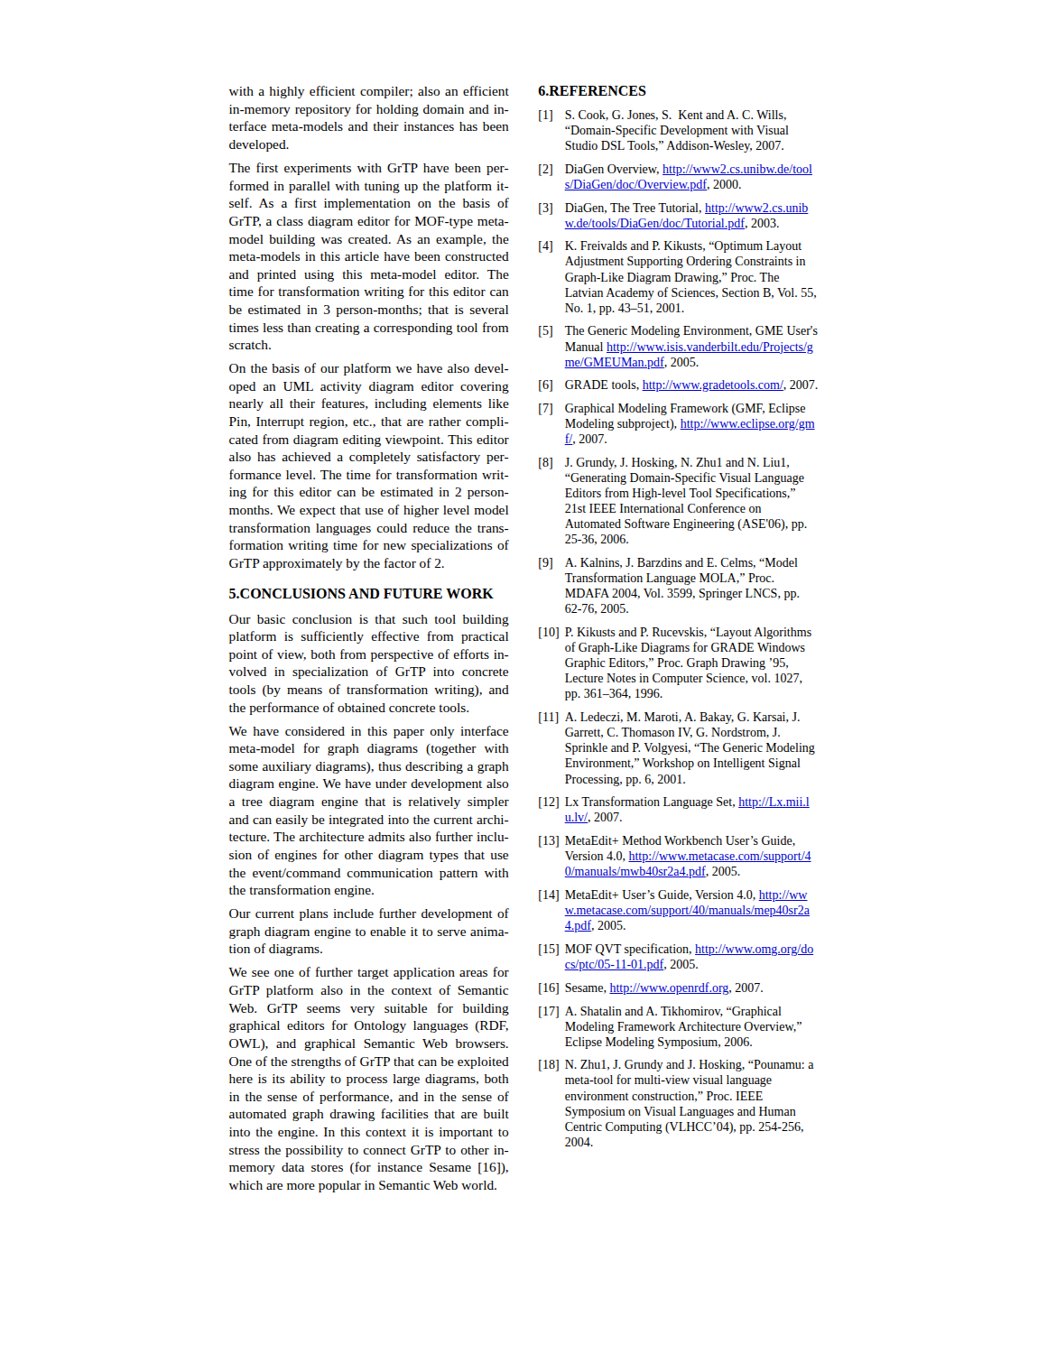with a highly efficient compiler; also an efficient in-memory repository for holding domain and interface meta-models and their instances has been developed.
The first experiments with GrTP have been performed in parallel with tuning up the platform itself. As a first implementation on the basis of GrTP, a class diagram editor for MOF-type meta-model building was created. As an example, the meta-models in this article have been constructed and printed using this meta-model editor. The time for transformation writing for this editor can be estimated in 3 person-months; that is several times less than creating a corresponding tool from scratch.
On the basis of our platform we have also developed an UML activity diagram editor covering nearly all their features, including elements like Pin, Interrupt region, etc., that are rather complicated from diagram editing viewpoint. This editor also has achieved a completely satisfactory performance level. The time for transformation writing for this editor can be estimated in 2 person-months. We expect that use of higher level model transformation languages could reduce the transformation writing time for new specializations of GrTP approximately by the factor of 2.
5.CONCLUSIONS AND FUTURE WORK
Our basic conclusion is that such tool building platform is sufficiently effective from practical point of view, both from perspective of efforts involved in specialization of GrTP into concrete tools (by means of transformation writing), and the performance of obtained concrete tools.
We have considered in this paper only interface meta-model for graph diagrams (together with some auxiliary diagrams), thus describing a graph diagram engine. We have under development also a tree diagram engine that is relatively simpler and can easily be integrated into the current architecture. The architecture admits also further inclusion of engines for other diagram types that use the event/command communication pattern with the transformation engine.
Our current plans include further development of graph diagram engine to enable it to serve animation of diagrams.
We see one of further target application areas for GrTP platform also in the context of Semantic Web. GrTP seems very suitable for building graphical editors for Ontology languages (RDF, OWL), and graphical Semantic Web browsers. One of the strengths of GrTP that can be exploited here is its ability to process large diagrams, both in the sense of performance, and in the sense of automated graph drawing facilities that are built into the engine. In this context it is important to stress the possibility to connect GrTP to other in-memory data stores (for instance Sesame [16]), which are more popular in Semantic Web world.
6.REFERENCES
[1] S. Cook, G. Jones, S. Kent and A. C. Wills, “Domain-Specific Development with Visual Studio DSL Tools,” Addison-Wesley, 2007.
[2] DiaGen Overview, http://www2.cs.unibw.de/tools/DiaGen/doc/Overview.pdf, 2000.
[3] DiaGen, The Tree Tutorial, http://www2.cs.unibw.de/tools/DiaGen/doc/Tutorial.pdf, 2003.
[4] K. Freivalds and P. Kikusts, “Optimum Layout Adjustment Supporting Ordering Constraints in Graph-Like Diagram Drawing,” Proc. The Latvian Academy of Sciences, Section B, Vol. 55, No. 1, pp. 43–51, 2001.
[5] The Generic Modeling Environment, GME User's Manual http://www.isis.vanderbilt.edu/Projects/gme/GMEUMan.pdf, 2005.
[6] GRADE tools, http://www.gradetools.com/, 2007.
[7] Graphical Modeling Framework (GMF, Eclipse Modeling subproject), http://www.eclipse.org/gmf/, 2007.
[8] J. Grundy, J. Hosking, N. Zhu1 and N. Liu1, “Generating Domain-Specific Visual Language Editors from High-level Tool Specifications,” 21st IEEE International Conference on Automated Software Engineering (ASE'06), pp. 25-36, 2006.
[9] A. Kalnins, J. Barzdins and E. Celms, “Model Transformation Language MOLA,” Proc. MDAFA 2004, Vol. 3599, Springer LNCS, pp. 62-76, 2005.
[10] P. Kikusts and P. Rucevskis, “Layout Algorithms of Graph-Like Diagrams for GRADE Windows Graphic Editors,” Proc. Graph Drawing ’95, Lecture Notes in Computer Science, vol. 1027, pp. 361–364, 1996.
[11] A. Ledeczi, M. Maroti, A. Bakay, G. Karsai, J. Garrett, C. Thomason IV, G. Nordstrom, J. Sprinkle and P. Volgyesi, “The Generic Modeling Environment,” Workshop on Intelligent Signal Processing, pp. 6, 2001.
[12] Lx Transformation Language Set, http://Lx.mii.lu.lv/, 2007.
[13] MetaEdit+ Method Workbench User’s Guide, Version 4.0, http://www.metacase.com/support/40/manuals/mwb40sr2a4.pdf, 2005.
[14] MetaEdit+ User’s Guide, Version 4.0, http://www.metacase.com/support/40/manuals/mep40sr2a4.pdf, 2005.
[15] MOF QVT specification, http://www.omg.org/docs/ptc/05-11-01.pdf, 2005.
[16] Sesame, http://www.openrdf.org, 2007.
[17] A. Shatalin and A. Tikhomirov, “Graphical Modeling Framework Architecture Overview,” Eclipse Modeling Symposium, 2006.
[18] N. Zhu1, J. Grundy and J. Hosking, “Pounamu: a meta-tool for multi-view visual language environment construction,” Proc. IEEE Symposium on Visual Languages and Human Centric Computing (VLHCC’04), pp. 254-256, 2004.